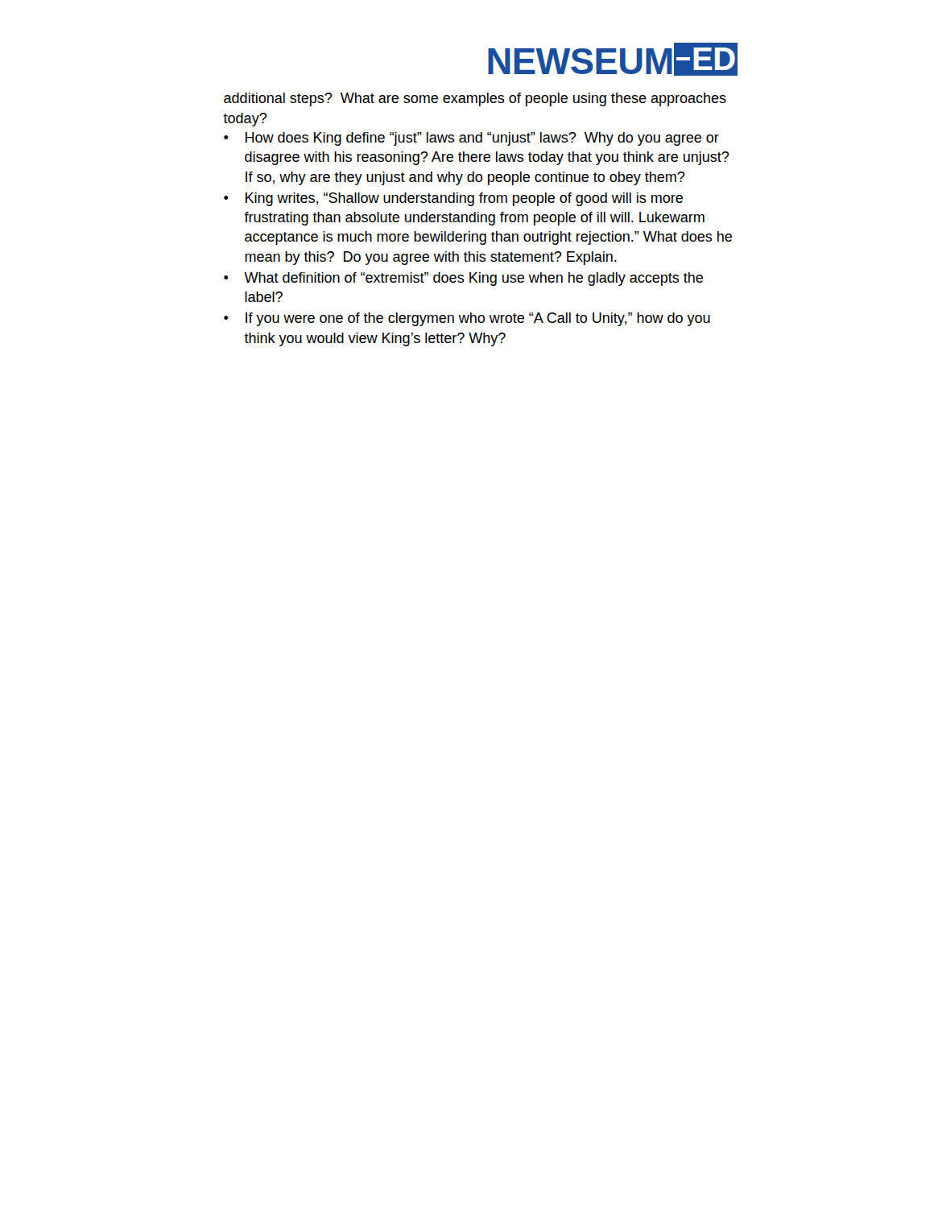NEWSEUM ED
additional steps? What are some examples of people using these approaches today?
How does King define “just” laws and “unjust” laws? Why do you agree or disagree with his reasoning? Are there laws today that you think are unjust? If so, why are they unjust and why do people continue to obey them?
King writes, “Shallow understanding from people of good will is more frustrating than absolute understanding from people of ill will. Lukewarm acceptance is much more bewildering than outright rejection.” What does he mean by this? Do you agree with this statement? Explain.
What definition of “extremist” does King use when he gladly accepts the label?
If you were one of the clergymen who wrote “A Call to Unity,” how do you think you would view King’s letter? Why?